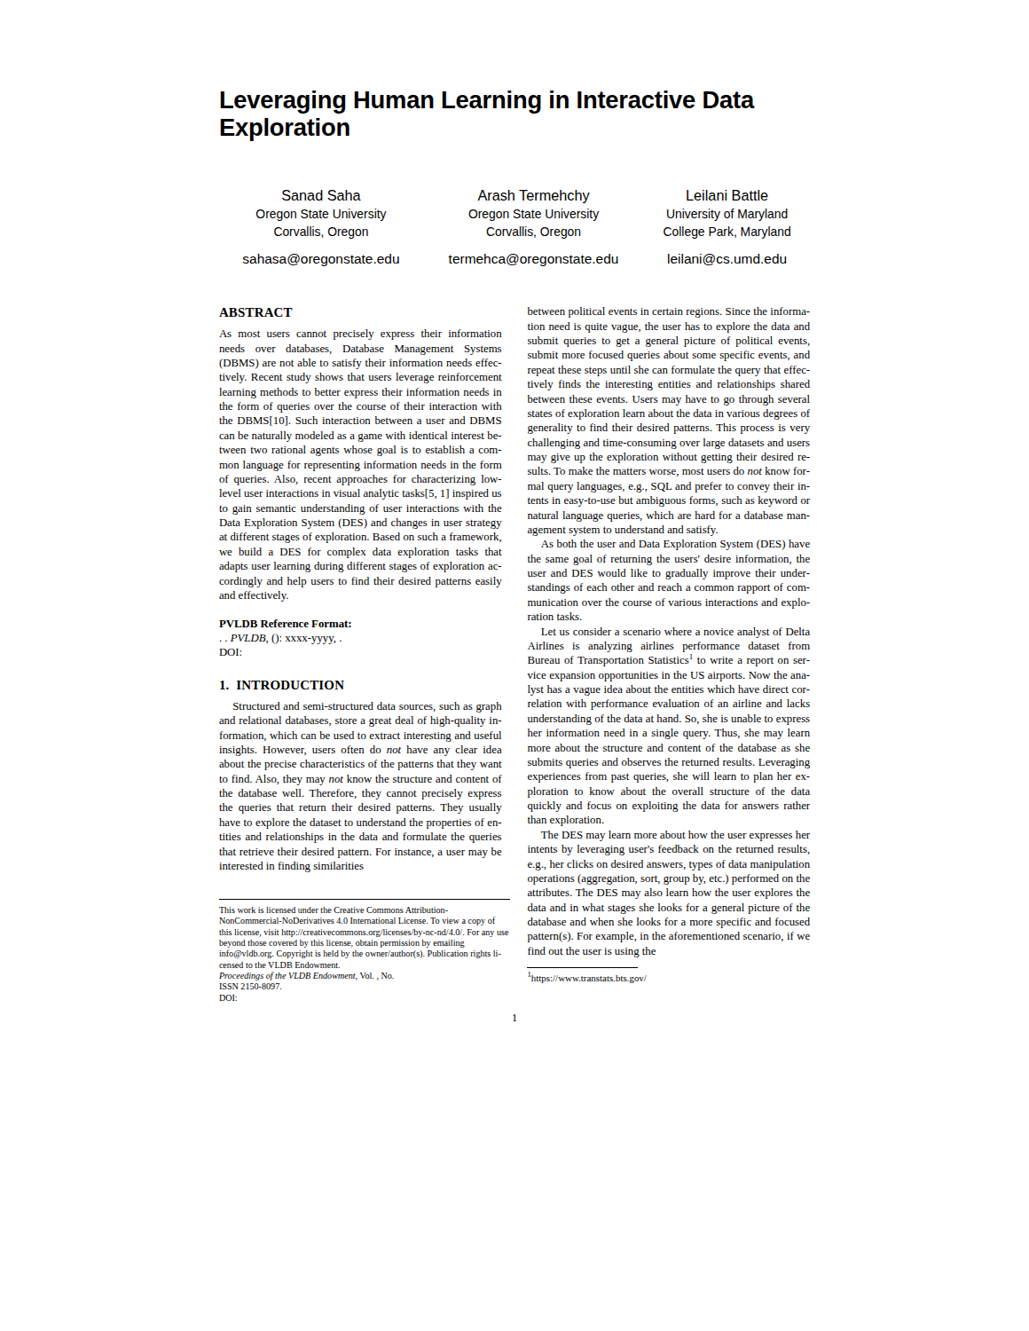Leveraging Human Learning in Interactive Data Exploration
| Sanad Saha Oregon State University Corvallis, Oregon sahasa@oregonstate.edu | Arash Termehchy Oregon State University Corvallis, Oregon termehca@oregonstate.edu | Leilani Battle University of Maryland College Park, Maryland leilani@cs.umd.edu |
ABSTRACT
As most users cannot precisely express their information needs over databases, Database Management Systems (DBMS) are not able to satisfy their information needs effectively. Recent study shows that users leverage reinforcement learning methods to better express their information needs in the form of queries over the course of their interaction with the DBMS[10]. Such interaction between a user and DBMS can be naturally modeled as a game with identical interest between two rational agents whose goal is to establish a common language for representing information needs in the form of queries. Also, recent approaches for characterizing low-level user interactions in visual analytic tasks[5, 1] inspired us to gain semantic understanding of user interactions with the Data Exploration System (DES) and changes in user strategy at different stages of exploration. Based on such a framework, we build a DES for complex data exploration tasks that adapts user learning during different stages of exploration accordingly and help users to find their desired patterns easily and effectively.
PVLDB Reference Format:
. . PVLDB, (): xxxx-yyyy, .
DOI:
1. INTRODUCTION
Structured and semi-structured data sources, such as graph and relational databases, store a great deal of high-quality information, which can be used to extract interesting and useful insights. However, users often do not have any clear idea about the precise characteristics of the patterns that they want to find. Also, they may not know the structure and content of the database well. Therefore, they cannot precisely express the queries that return their desired patterns. They usually have to explore the dataset to understand the properties of entities and relationships in the data and formulate the queries that retrieve their desired pattern. For instance, a user may be interested in finding similarities
This work is licensed under the Creative Commons Attribution-NonCommercial-NoDerivatives 4.0 International License. To view a copy of this license, visit http://creativecommons.org/licenses/by-nc-nd/4.0/. For any use beyond those covered by this license, obtain permission by emailing info@vldb.org. Copyright is held by the owner/author(s). Publication rights licensed to the VLDB Endowment.
Proceedings of the VLDB Endowment, Vol. , No.
ISSN 2150-8097.
DOI:
between political events in certain regions. Since the information need is quite vague, the user has to explore the data and submit queries to get a general picture of political events, submit more focused queries about some specific events, and repeat these steps until she can formulate the query that effectively finds the interesting entities and relationships shared between these events. Users may have to go through several states of exploration learn about the data in various degrees of generality to find their desired patterns. This process is very challenging and time-consuming over large datasets and users may give up the exploration without getting their desired results. To make the matters worse, most users do not know formal query languages, e.g., SQL and prefer to convey their intents in easy-to-use but ambiguous forms, such as keyword or natural language queries, which are hard for a database management system to understand and satisfy.
As both the user and Data Exploration System (DES) have the same goal of returning the users' desire information, the user and DES would like to gradually improve their understandings of each other and reach a common rapport of communication over the course of various interactions and exploration tasks.
Let us consider a scenario where a novice analyst of Delta Airlines is analyzing airlines performance dataset from Bureau of Transportation Statistics1 to write a report on service expansion opportunities in the US airports. Now the analyst has a vague idea about the entities which have direct correlation with performance evaluation of an airline and lacks understanding of the data at hand. So, she is unable to express her information need in a single query. Thus, she may learn more about the structure and content of the database as she submits queries and observes the returned results. Leveraging experiences from past queries, she will learn to plan her exploration to know about the overall structure of the data quickly and focus on exploiting the data for answers rather than exploration.
The DES may learn more about how the user expresses her intents by leveraging user's feedback on the returned results, e.g., her clicks on desired answers, types of data manipulation operations (aggregation, sort, group by, etc.) performed on the attributes. The DES may also learn how the user explores the data and in what stages she looks for a general picture of the database and when she looks for a more specific and focused pattern(s). For example, in the aforementioned scenario, if we find out the user is using the
1https://www.transtats.bts.gov/
1